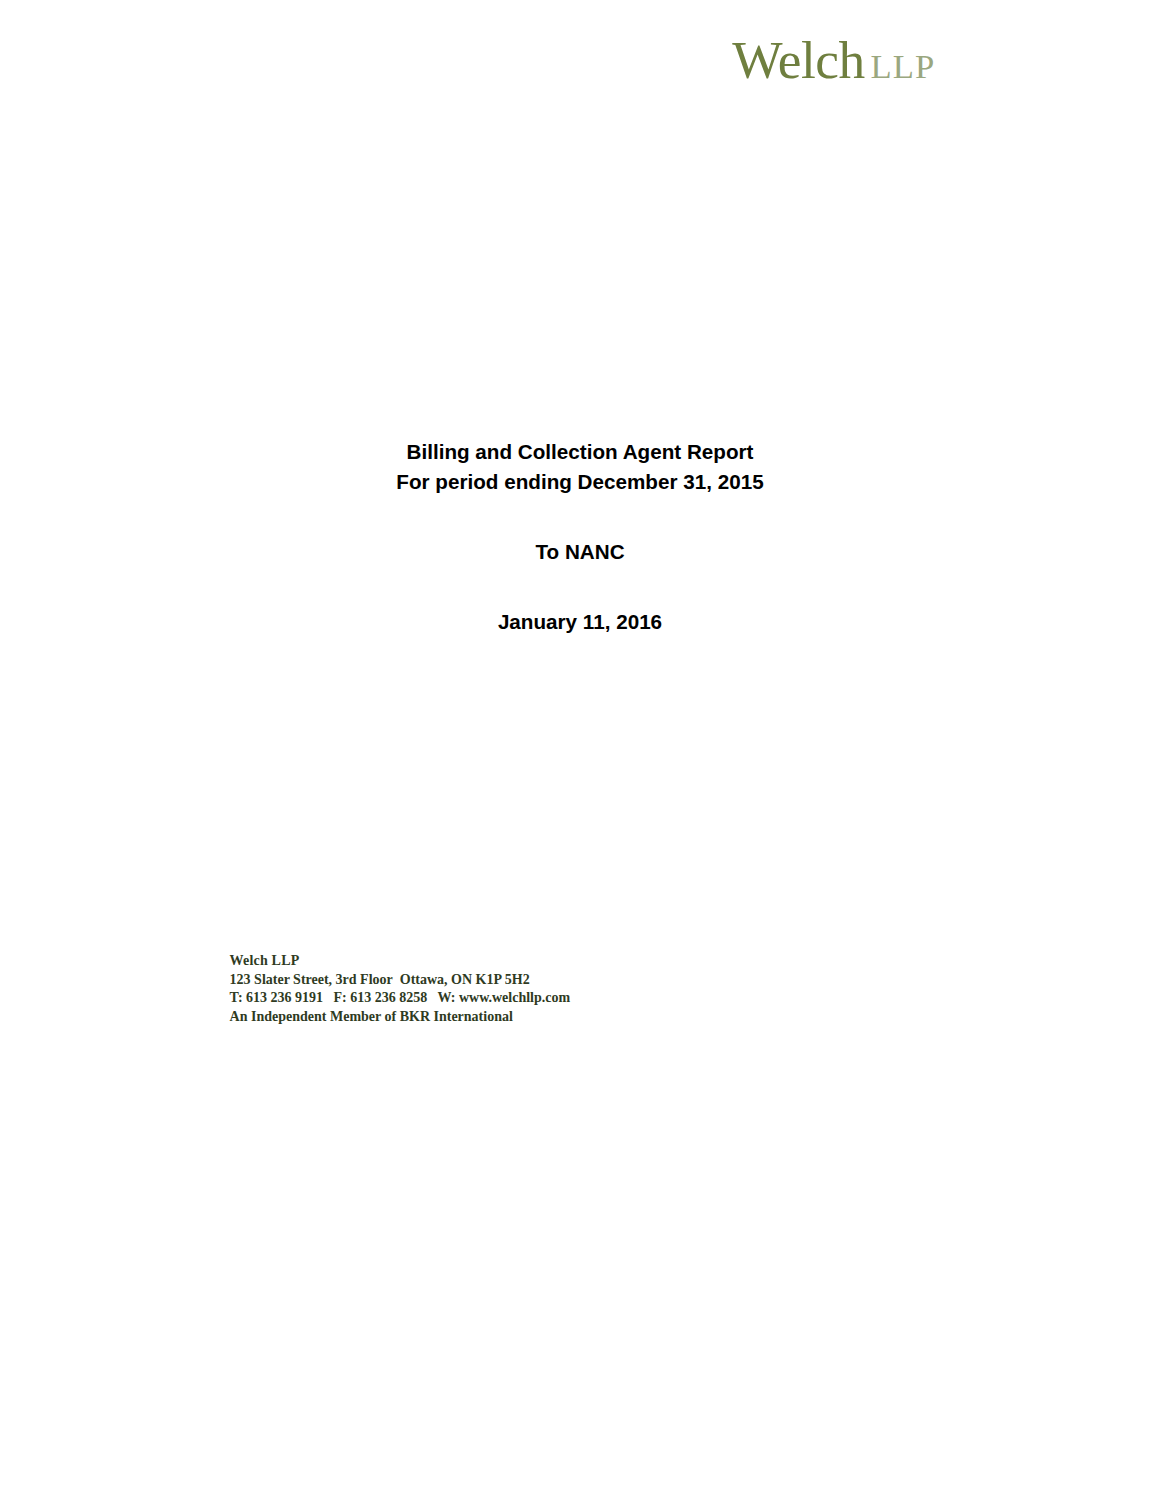WelchLLP
Billing and Collection Agent Report
For period ending December 31, 2015 To NANC January 11, 2016
Welch LLP
123 Slater Street, 3rd Floor Ottawa, ON K1P 5H2
T: 613 236 9191 F: 613 236 8258 W: www.welchllp.com
An Independent Member of BKR International